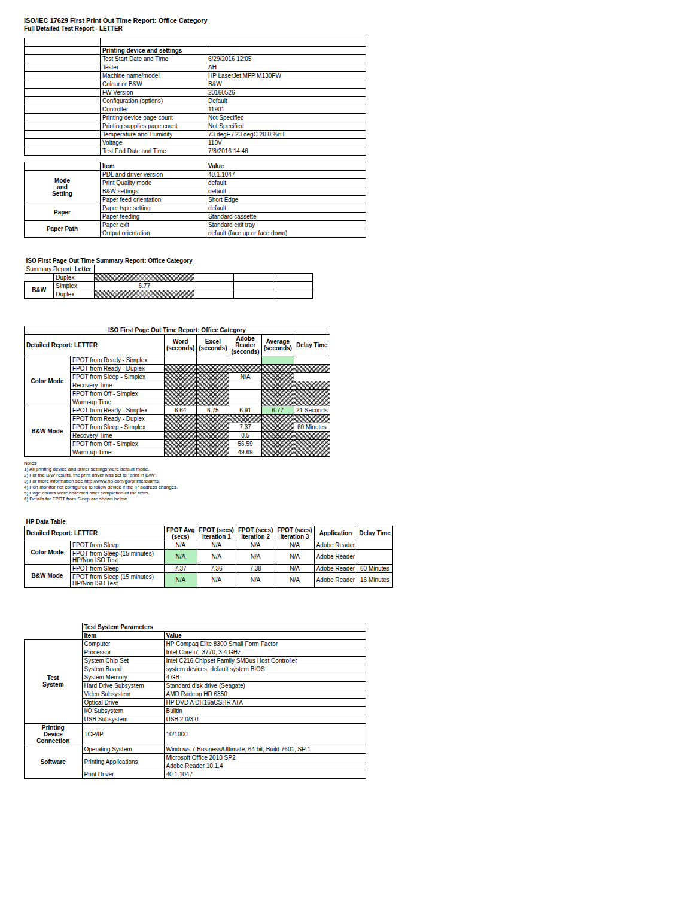ISO/IEC 17629 First Print Out Time Report: Office Category
Full Detailed Test Report - LETTER
| | Printing device and settings |
| | Test Start Date and Time | 6/29/2016 12:05 |
| | Tester | AH |
| | Machine name/model | HP LaserJet MFP M130FW |
| | Colour or B&W | B&W |
| | FW Version | 20160526 |
| | Configuration (options) | Default |
| | Controller | 11901 |
| | Printing device page count | Not Specified |
| | Printing supplies page count | Not Specified |
| | Temperature and Humidity | 73 degF / 23 degC 20.0 %rH |
| | Voltage | 110V |
| | Test End Date and Time | 7/8/2016 14:46 |
| | Item | Value |
| Mode and Setting | PDL and driver version | 40.1.1047 |
| Print Quality mode | default |
| B&W settings | default |
| Paper feed orientation | Short Edge |
| Paper | Paper type setting | default |
| Paper feeding | Standard cassette |
| Paper Path | Paper exit | Standard exit tray |
| Output orientation | default (face up or face down) |
| ISO First Page Out Time Summary Report: Office Category | | | |
| Summary Report: Letter | | | | |
| | Duplex | | | | |
| B&W | Simplex | 6.77 | | | |
| Duplex | | | | |
| ISO First Page Out Time Report: Office Category |
| Detailed Report: LETTER | Word (seconds) | Excel (seconds) | Adobe Reader (seconds) | Average (seconds) | Delay Time |
| Color Mode | FPOT from Ready - Simplex | | | | | |
| FPOT from Ready - Duplex | | | | | |
| FPOT from Sleep - Simplex | | | N/A | | |
| Recovery Time | | | | | |
| FPOT from Off - Simplex | | | | | |
| Warm-up Time | | | | | |
| B&W Mode | FPOT from Ready - Simplex | 6.64 | 6.75 | 6.91 | 6.77 | 21 Seconds |
| FPOT from Ready - Duplex | | | | | |
| FPOT from Sleep - Simplex | | | 7.37 | | 60 Minutes |
| Recovery Time | | | 0.5 | | |
| FPOT from Off - Simplex | | | 56.59 | | |
| Warm-up Time | | | 49.69 | | |
Notes
1) All printing device and driver settings were default mode.
2) For the B/W results, the print driver was set to "print in B/W".
3) For more information see http://www.hp.com/go/printerclaims.
4) Port monitor not configured to follow device if the IP address changes.
5) Page counts were collected after completion of the tests.
6) Details for FPOT from Sleep are shown below.
| HP Data Table |
| Detailed Report: LETTER | FPOT Avg (secs) | FPOT (secs) Iteration 1 | FPOT (secs) Iteration 2 | FPOT (secs) Iteration 3 | Application | Delay Time |
| Color Mode | FPOT from Sleep | N/A | N/A | N/A | N/A | Adobe Reader | |
| FPOT from Sleep (15 minutes) HP/Non ISO Test | N/A | N/A | N/A | N/A | Adobe Reader | |
| B&W Mode | FPOT from Sleep | 7.37 | 7.36 | 7.38 | N/A | Adobe Reader | 60 Minutes |
| FPOT from Sleep (15 minutes) HP/Non ISO Test | N/A | N/A | N/A | N/A | Adobe Reader | 16 Minutes |
| | Test System Parameters |
| | Item | Value |
| Test System | Computer | HP Compaq Elite 8300 Small Form Factor |
| Processor | Intel Core i7 -3770, 3.4 GHz |
| System Chip Set | Intel C216 Chipset Family SMBus Host Controller |
| System Board | system devices, default system BIOS |
| System Memory | 4 GB |
| Hard Drive Subsystem | Standard disk drive (Seagate) |
| Video Subsystem | AMD Radeon HD 6350 |
| Optical Drive | HP DVD A DH16aCSHR ATA |
| I/O Subsystem | Builtin |
| USB Subsystem | USB 2.0/3.0 |
| Printing Device Connection | TCP/IP | 10/1000 |
| Software | Operating System | Windows 7 Business/Ultimate, 64 bit, Build 7601, SP 1 |
| Printing Applications | Microsoft Office 2010 SP2 |
| Adobe Reader 10.1.4 |
| Print Driver | 40.1.1047 |